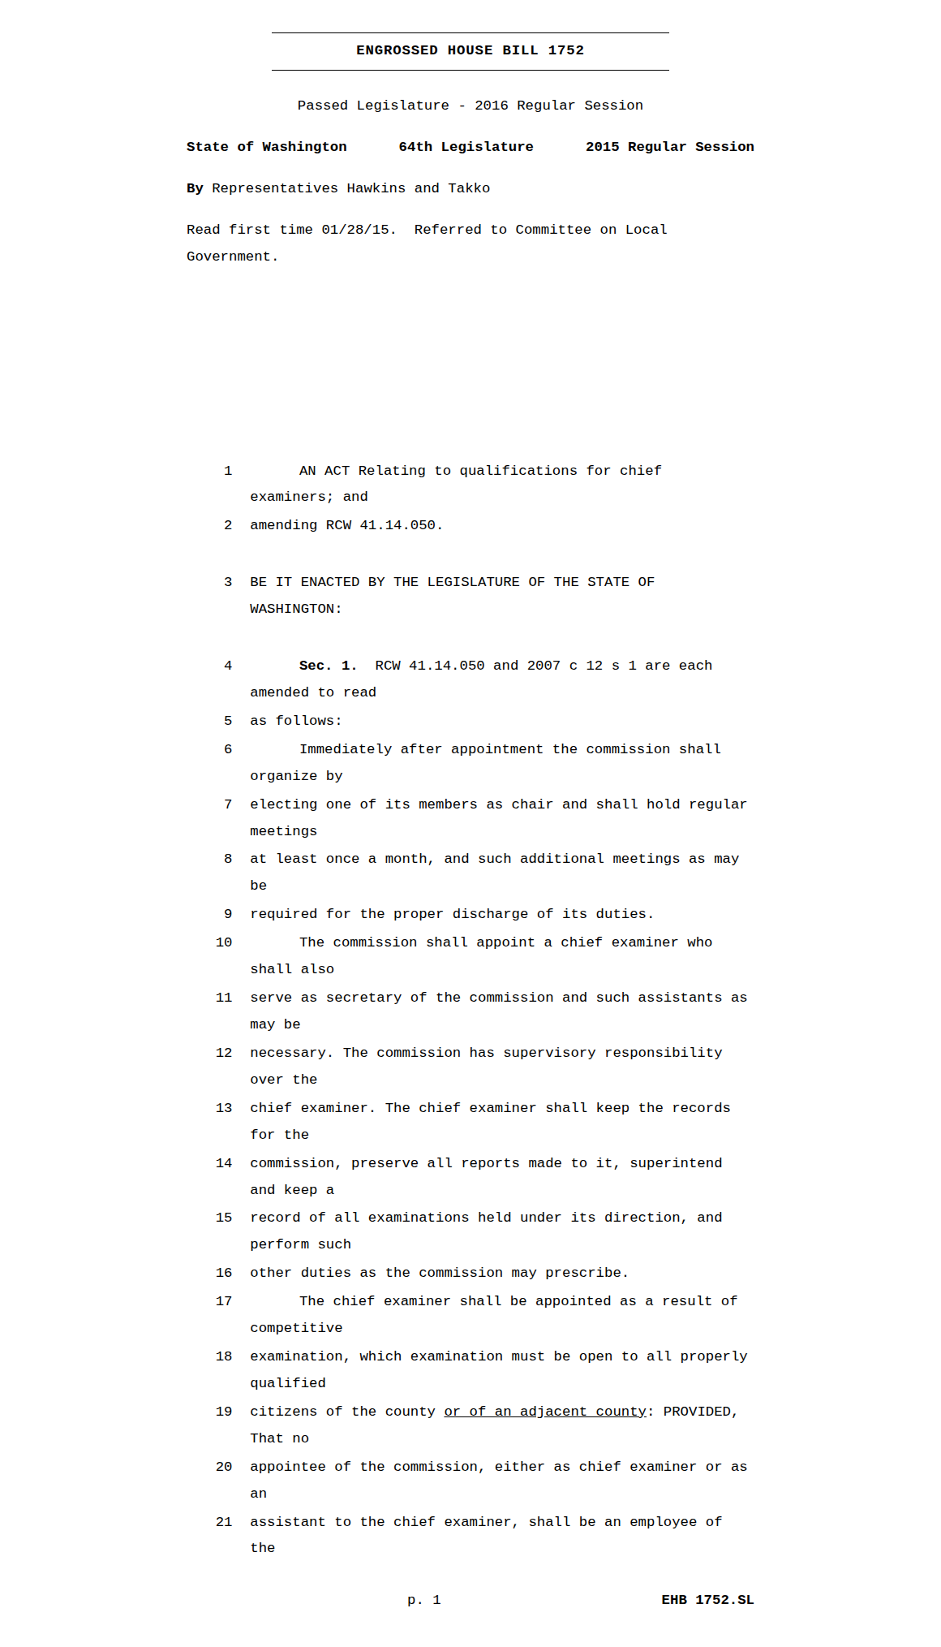ENGROSSED HOUSE BILL 1752
Passed Legislature - 2016 Regular Session
State of Washington 64th Legislature 2015 Regular Session
By Representatives Hawkins and Takko
Read first time 01/28/15. Referred to Committee on Local Government.
| 1 | AN ACT Relating to qualifications for chief examiners; and |
| 2 | amending RCW 41.14.050. |
| 3 | BE IT ENACTED BY THE LEGISLATURE OF THE STATE OF WASHINGTON: |
| 4 | Sec. 1. RCW 41.14.050 and 2007 c 12 s 1 are each amended to read |
| 5 | as follows: |
| 6 | Immediately after appointment the commission shall organize by |
| 7 | electing one of its members as chair and shall hold regular meetings |
| 8 | at least once a month, and such additional meetings as may be |
| 9 | required for the proper discharge of its duties. |
| 10 | The commission shall appoint a chief examiner who shall also |
| 11 | serve as secretary of the commission and such assistants as may be |
| 12 | necessary. The commission has supervisory responsibility over the |
| 13 | chief examiner. The chief examiner shall keep the records for the |
| 14 | commission, preserve all reports made to it, superintend and keep a |
| 15 | record of all examinations held under its direction, and perform such |
| 16 | other duties as the commission may prescribe. |
| 17 | The chief examiner shall be appointed as a result of competitive |
| 18 | examination, which examination must be open to all properly qualified |
| 19 | citizens of the county or of an adjacent county : PROVIDED, That no |
| 20 | appointee of the commission, either as chief examiner or as an |
| 21 | assistant to the chief examiner, shall be an employee of the |
p. 1
EHB 1752.SL